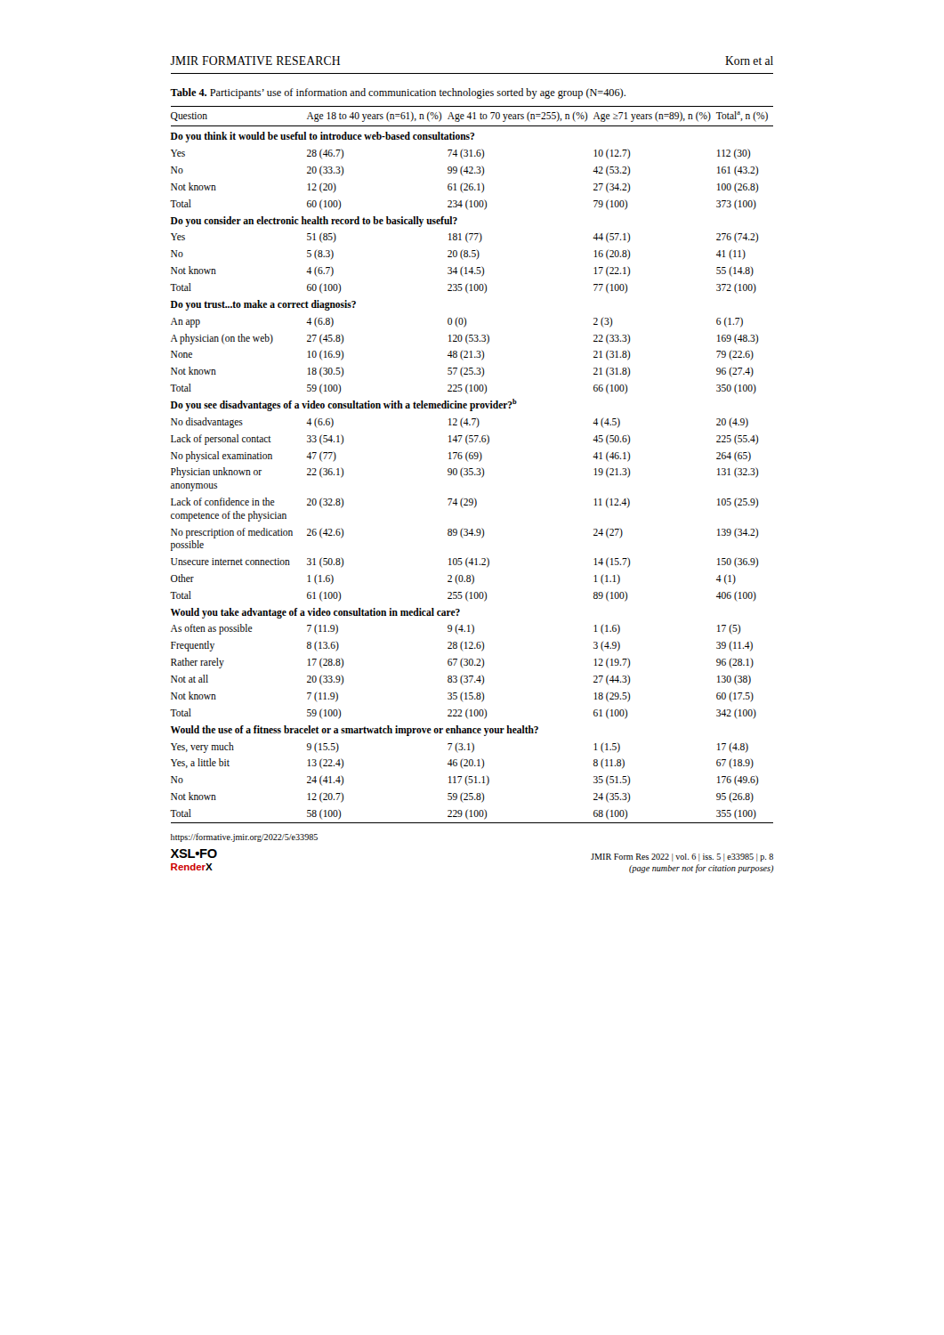JMIR FORMATIVE RESEARCH
Korn et al
Table 4. Participants’ use of information and communication technologies sorted by age group (N=406).
| Question | Age 18 to 40 years (n=61), n (%) | Age 41 to 70 years (n=255), n (%) | Age ≥71 years (n=89), n (%) | Total a , n (%) |
| --- | --- | --- | --- | --- |
| Do you think it would be useful to introduce web-based consultations? |
| Yes | 28 (46.7) | 74 (31.6) | 10 (12.7) | 112 (30) |
| No | 20 (33.3) | 99 (42.3) | 42 (53.2) | 161 (43.2) |
| Not known | 12 (20) | 61 (26.1) | 27 (34.2) | 100 (26.8) |
| Total | 60 (100) | 234 (100) | 79 (100) | 373 (100) |
| Do you consider an electronic health record to be basically useful? |
| Yes | 51 (85) | 181 (77) | 44 (57.1) | 276 (74.2) |
| No | 5 (8.3) | 20 (8.5) | 16 (20.8) | 41 (11) |
| Not known | 4 (6.7) | 34 (14.5) | 17 (22.1) | 55 (14.8) |
| Total | 60 (100) | 235 (100) | 77 (100) | 372 (100) |
| Do you trust...to make a correct diagnosis? |
| An app | 4 (6.8) | 0 (0) | 2 (3) | 6 (1.7) |
| A physician (on the web) | 27 (45.8) | 120 (53.3) | 22 (33.3) | 169 (48.3) |
| None | 10 (16.9) | 48 (21.3) | 21 (31.8) | 79 (22.6) |
| Not known | 18 (30.5) | 57 (25.3) | 21 (31.8) | 96 (27.4) |
| Total | 59 (100) | 225 (100) | 66 (100) | 350 (100) |
| Do you see disadvantages of a video consultation with a telemedicine provider? b |
| No disadvantages | 4 (6.6) | 12 (4.7) | 4 (4.5) | 20 (4.9) |
| Lack of personal contact | 33 (54.1) | 147 (57.6) | 45 (50.6) | 225 (55.4) |
| No physical examination | 47 (77) | 176 (69) | 41 (46.1) | 264 (65) |
| Physician unknown or anonymous | 22 (36.1) | 90 (35.3) | 19 (21.3) | 131 (32.3) |
| Lack of confidence in the competence of the physician | 20 (32.8) | 74 (29) | 11 (12.4) | 105 (25.9) |
| No prescription of medication possible | 26 (42.6) | 89 (34.9) | 24 (27) | 139 (34.2) |
| Unsecure internet connection | 31 (50.8) | 105 (41.2) | 14 (15.7) | 150 (36.9) |
| Other | 1 (1.6) | 2 (0.8) | 1 (1.1) | 4 (1) |
| Total | 61 (100) | 255 (100) | 89 (100) | 406 (100) |
| Would you take advantage of a video consultation in medical care? |
| As often as possible | 7 (11.9) | 9 (4.1) | 1 (1.6) | 17 (5) |
| Frequently | 8 (13.6) | 28 (12.6) | 3 (4.9) | 39 (11.4) |
| Rather rarely | 17 (28.8) | 67 (30.2) | 12 (19.7) | 96 (28.1) |
| Not at all | 20 (33.9) | 83 (37.4) | 27 (44.3) | 130 (38) |
| Not known | 7 (11.9) | 35 (15.8) | 18 (29.5) | 60 (17.5) |
| Total | 59 (100) | 222 (100) | 61 (100) | 342 (100) |
| Would the use of a fitness bracelet or a smartwatch improve or enhance your health? |
| Yes, very much | 9 (15.5) | 7 (3.1) | 1 (1.5) | 17 (4.8) |
| Yes, a little bit | 13 (22.4) | 46 (20.1) | 8 (11.8) | 67 (18.9) |
| No | 24 (41.4) | 117 (51.1) | 35 (51.5) | 176 (49.6) |
| Not known | 12 (20.7) | 59 (25.8) | 24 (35.3) | 95 (26.8) |
| Total | 58 (100) | 229 (100) | 68 (100) | 355 (100) |
https://formative.jmir.org/2022/5/e33985
XSL•FO
Render X
JMIR Form Res 2022 | vol. 6 | iss. 5 | e33985 | p. 8
(page number not for citation purposes)